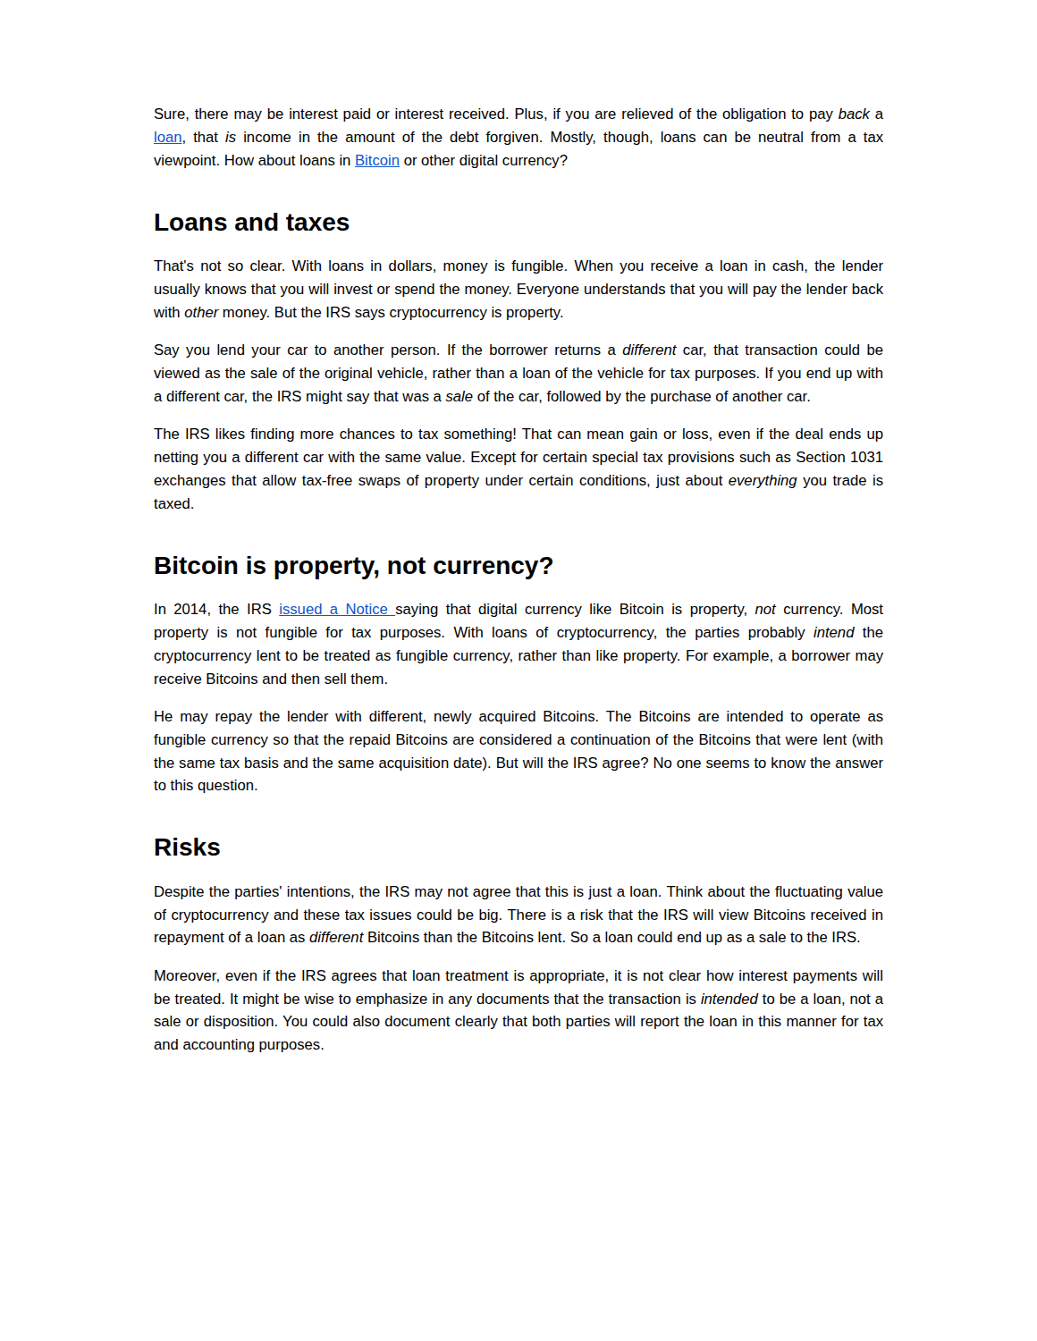Sure, there may be interest paid or interest received. Plus, if you are relieved of the obligation to pay back a loan, that is income in the amount of the debt forgiven. Mostly, though, loans can be neutral from a tax viewpoint. How about loans in Bitcoin or other digital currency?
Loans and taxes
That's not so clear. With loans in dollars, money is fungible. When you receive a loan in cash, the lender usually knows that you will invest or spend the money. Everyone understands that you will pay the lender back with other money. But the IRS says cryptocurrency is property.
Say you lend your car to another person. If the borrower returns a different car, that transaction could be viewed as the sale of the original vehicle, rather than a loan of the vehicle for tax purposes. If you end up with a different car, the IRS might say that was a sale of the car, followed by the purchase of another car.
The IRS likes finding more chances to tax something! That can mean gain or loss, even if the deal ends up netting you a different car with the same value. Except for certain special tax provisions such as Section 1031 exchanges that allow tax-free swaps of property under certain conditions, just about everything you trade is taxed.
Bitcoin is property, not currency?
In 2014, the IRS issued a Notice saying that digital currency like Bitcoin is property, not currency. Most property is not fungible for tax purposes. With loans of cryptocurrency, the parties probably intend the cryptocurrency lent to be treated as fungible currency, rather than like property. For example, a borrower may receive Bitcoins and then sell them.
He may repay the lender with different, newly acquired Bitcoins. The Bitcoins are intended to operate as fungible currency so that the repaid Bitcoins are considered a continuation of the Bitcoins that were lent (with the same tax basis and the same acquisition date). But will the IRS agree? No one seems to know the answer to this question.
Risks
Despite the parties' intentions, the IRS may not agree that this is just a loan. Think about the fluctuating value of cryptocurrency and these tax issues could be big. There is a risk that the IRS will view Bitcoins received in repayment of a loan as different Bitcoins than the Bitcoins lent. So a loan could end up as a sale to the IRS.
Moreover, even if the IRS agrees that loan treatment is appropriate, it is not clear how interest payments will be treated. It might be wise to emphasize in any documents that the transaction is intended to be a loan, not a sale or disposition. You could also document clearly that both parties will report the loan in this manner for tax and accounting purposes.